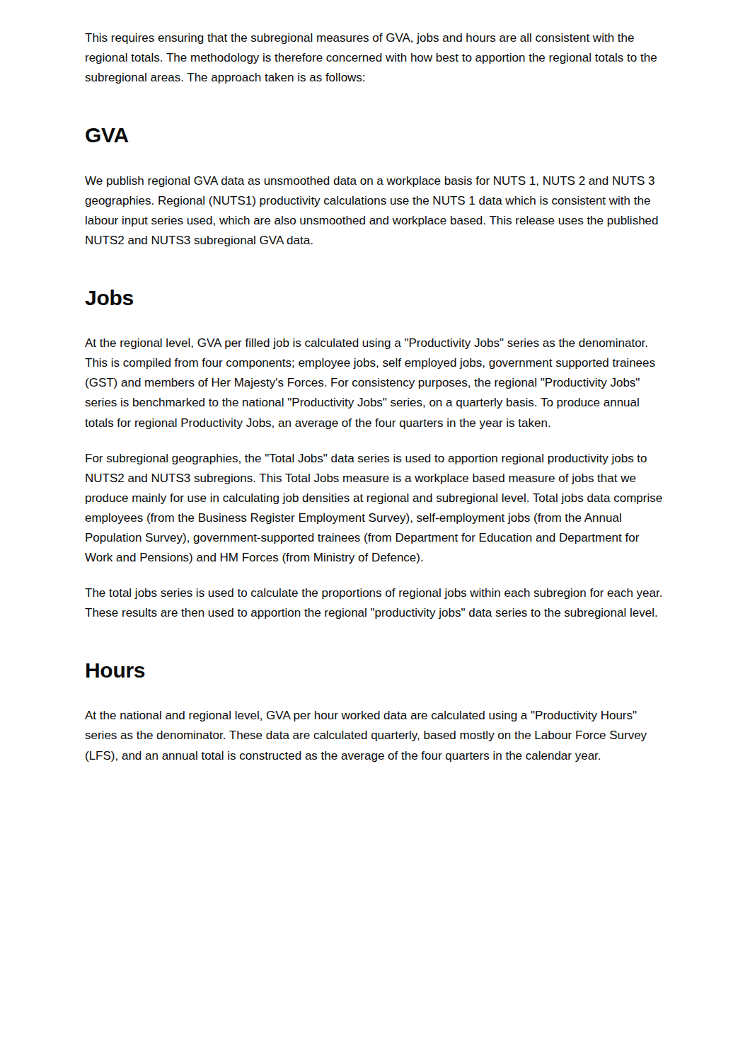This requires ensuring that the subregional measures of GVA, jobs and hours are all consistent with the regional totals. The methodology is therefore concerned with how best to apportion the regional totals to the subregional areas. The approach taken is as follows:
GVA
We publish regional GVA data as unsmoothed data on a workplace basis for NUTS 1, NUTS 2 and NUTS 3 geographies. Regional (NUTS1) productivity calculations use the NUTS 1 data which is consistent with the labour input series used, which are also unsmoothed and workplace based. This release uses the published NUTS2 and NUTS3 subregional GVA data.
Jobs
At the regional level, GVA per filled job is calculated using a "Productivity Jobs" series as the denominator. This is compiled from four components; employee jobs, self employed jobs, government supported trainees (GST) and members of Her Majesty's Forces. For consistency purposes, the regional "Productivity Jobs" series is benchmarked to the national "Productivity Jobs" series, on a quarterly basis. To produce annual totals for regional Productivity Jobs, an average of the four quarters in the year is taken.
For subregional geographies, the "Total Jobs" data series is used to apportion regional productivity jobs to NUTS2 and NUTS3 subregions. This Total Jobs measure is a workplace based measure of jobs that we produce mainly for use in calculating job densities at regional and subregional level. Total jobs data comprise employees (from the Business Register Employment Survey), self-employment jobs (from the Annual Population Survey), government-supported trainees (from Department for Education and Department for Work and Pensions) and HM Forces (from Ministry of Defence).
The total jobs series is used to calculate the proportions of regional jobs within each subregion for each year. These results are then used to apportion the regional "productivity jobs" data series to the subregional level.
Hours
At the national and regional level, GVA per hour worked data are calculated using a "Productivity Hours" series as the denominator. These data are calculated quarterly, based mostly on the Labour Force Survey (LFS), and an annual total is constructed as the average of the four quarters in the calendar year.